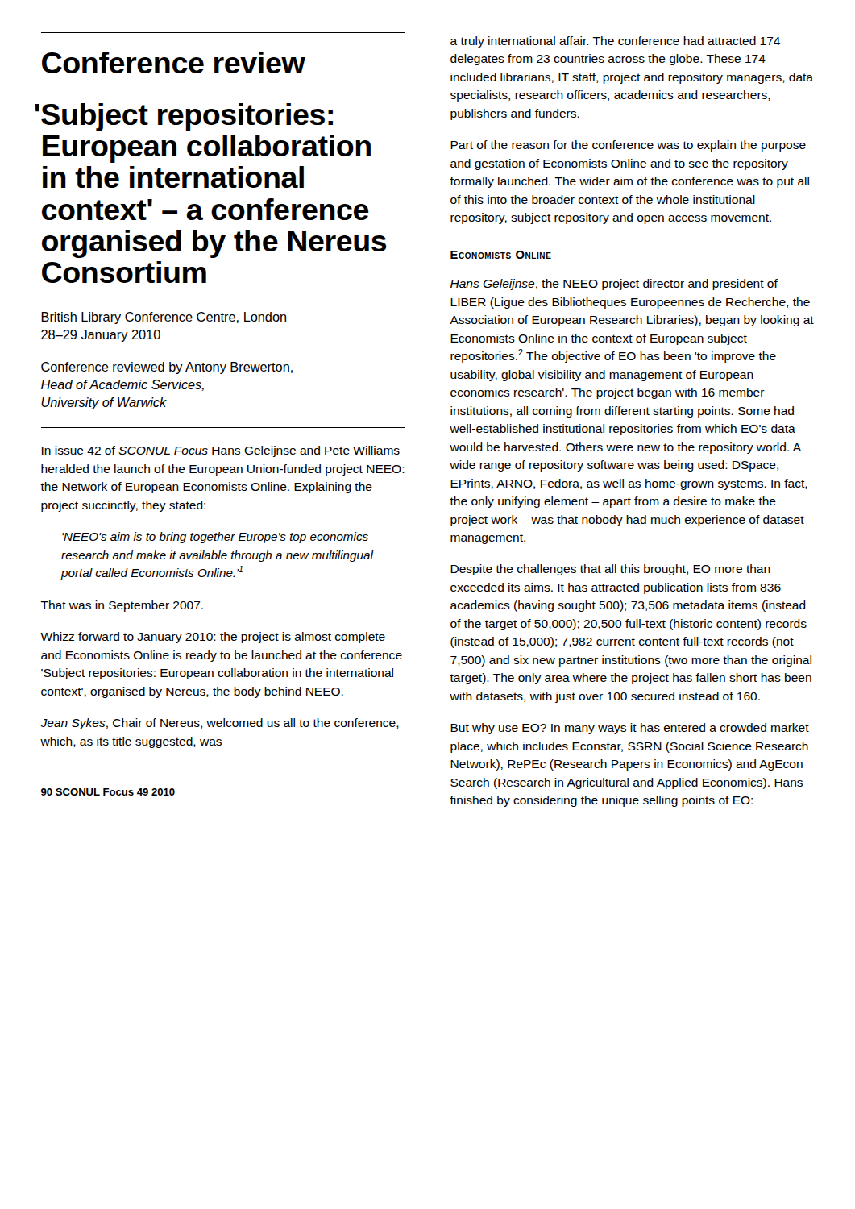Conference review
'Subject repositories: European collaboration in the international context' – a conference organised by the Nereus Consortium
British Library Conference Centre, London
28–29 January 2010
Conference reviewed by Antony Brewerton,
Head of Academic Services,
University of Warwick
In issue 42 of SCONUL Focus Hans Geleijnse and Pete Williams heralded the launch of the European Union-funded project NEEO: the Network of European Economists Online. Explaining the project succinctly, they stated:
'NEEO's aim is to bring together Europe's top economics research and make it available through a new multilingual portal called Economists Online.'1
That was in September 2007.
Whizz forward to January 2010: the project is almost complete and Economists Online is ready to be launched at the conference 'Subject repositories: European collaboration in the international context', organised by Nereus, the body behind NEEO.
Jean Sykes, Chair of Nereus, welcomed us all to the conference, which, as its title suggested, was
90 SCONUL Focus 49 2010
a truly international affair. The conference had attracted 174 delegates from 23 countries across the globe. These 174 included librarians, IT staff, project and repository managers, data specialists, research officers, academics and researchers, publishers and funders.
Part of the reason for the conference was to explain the purpose and gestation of Economists Online and to see the repository formally launched. The wider aim of the conference was to put all of this into the broader context of the whole institutional repository, subject repository and open access movement.
Economists Online
Hans Geleijnse, the NEEO project director and president of LIBER (Ligue des Bibliotheques Europeennes de Recherche, the Association of European Research Libraries), began by looking at Economists Online in the context of European subject repositories.2 The objective of EO has been 'to improve the usability, global visibility and management of European economics research'. The project began with 16 member institutions, all coming from different starting points. Some had well-established institutional repositories from which EO's data would be harvested. Others were new to the repository world. A wide range of repository software was being used: DSpace, EPrints, ARNO, Fedora, as well as home-grown systems. In fact, the only unifying element – apart from a desire to make the project work – was that nobody had much experience of dataset management.
Despite the challenges that all this brought, EO more than exceeded its aims. It has attracted publication lists from 836 academics (having sought 500); 73,506 metadata items (instead of the target of 50,000); 20,500 full-text (historic content) records (instead of 15,000); 7,982 current content full-text records (not 7,500) and six new partner institutions (two more than the original target). The only area where the project has fallen short has been with datasets, with just over 100 secured instead of 160.
But why use EO? In many ways it has entered a crowded market place, which includes Econstar, SSRN (Social Science Research Network), RePEc (Research Papers in Economics) and AgEcon Search (Research in Agricultural and Applied Economics). Hans finished by considering the unique selling points of EO: